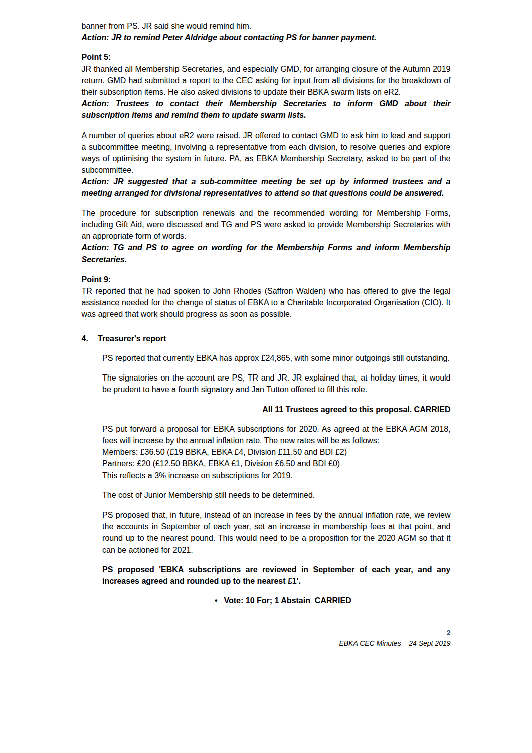banner from PS. JR said she would remind him.
Action: JR to remind Peter Aldridge about contacting PS for banner payment.
Point 5:
JR thanked all Membership Secretaries, and especially GMD, for arranging closure of the Autumn 2019 return. GMD had submitted a report to the CEC asking for input from all divisions for the breakdown of their subscription items. He also asked divisions to update their BBKA swarm lists on eR2.
Action: Trustees to contact their Membership Secretaries to inform GMD about their subscription items and remind them to update swarm lists.
A number of queries about eR2 were raised. JR offered to contact GMD to ask him to lead and support a subcommittee meeting, involving a representative from each division, to resolve queries and explore ways of optimising the system in future. PA, as EBKA Membership Secretary, asked to be part of the subcommittee.
Action: JR suggested that a sub-committee meeting be set up by informed trustees and a meeting arranged for divisional representatives to attend so that questions could be answered.
The procedure for subscription renewals and the recommended wording for Membership Forms, including Gift Aid, were discussed and TG and PS were asked to provide Membership Secretaries with an appropriate form of words.
Action: TG and PS to agree on wording for the Membership Forms and inform Membership Secretaries.
Point 9:
TR reported that he had spoken to John Rhodes (Saffron Walden) who has offered to give the legal assistance needed for the change of status of EBKA to a Charitable Incorporated Organisation (CIO). It was agreed that work should progress as soon as possible.
4. Treasurer's report
PS reported that currently EBKA has approx £24,865, with some minor outgoings still outstanding.
The signatories on the account are PS, TR and JR. JR explained that, at holiday times, it would be prudent to have a fourth signatory and Jan Tutton offered to fill this role.
All 11 Trustees agreed to this proposal. CARRIED
PS put forward a proposal for EBKA subscriptions for 2020. As agreed at the EBKA AGM 2018, fees will increase by the annual inflation rate. The new rates will be as follows:
Members: £36.50 (£19 BBKA, EBKA £4, Division £11.50 and BDI £2)
Partners: £20 (£12.50 BBKA, EBKA £1, Division £6.50 and BDI £0)
This reflects a 3% increase on subscriptions for 2019.
The cost of Junior Membership still needs to be determined.
PS proposed that, in future, instead of an increase in fees by the annual inflation rate, we review the accounts in September of each year, set an increase in membership fees at that point, and round up to the nearest pound. This would need to be a proposition for the 2020 AGM so that it can be actioned for 2021.
PS proposed 'EBKA subscriptions are reviewed in September of each year, and any increases agreed and rounded up to the nearest £1'.
Vote: 10 For; 1 Abstain CARRIED
2 EBKA CEC Minutes – 24 Sept 2019